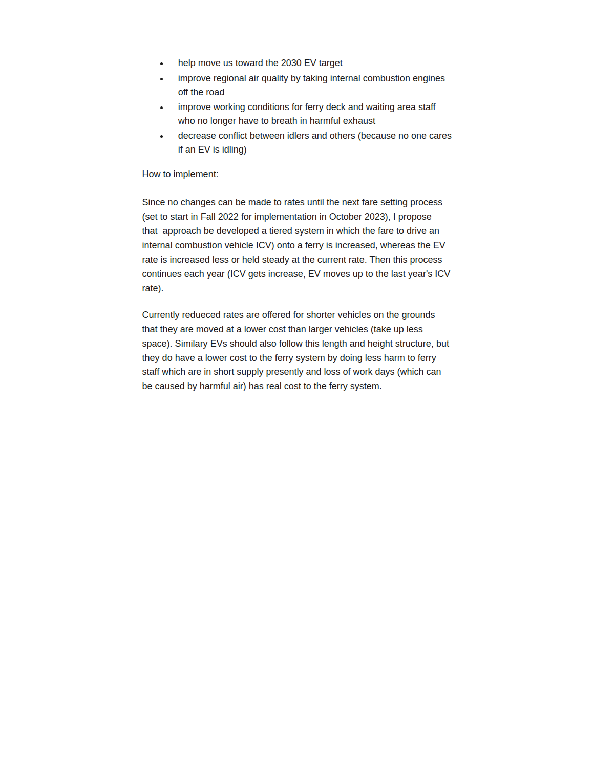help move us toward the 2030 EV target
improve regional air quality by taking internal combustion engines off the road
improve working conditions for ferry deck and waiting area staff who no longer have to breath in harmful exhaust
decrease conflict between idlers and others (because no one cares if an EV is idling)
How to implement:
Since no changes can be made to rates until the next fare setting process (set to start in Fall 2022 for implementation in October 2023), I propose that approach be developed a tiered system in which the fare to drive an internal combustion vehicle ICV) onto a ferry is increased, whereas the EV rate is increased less or held steady at the current rate. Then this process continues each year (ICV gets increase, EV moves up to the last year's ICV rate).
Currently redueced rates are offered for shorter vehicles on the grounds that they are moved at a lower cost than larger vehicles (take up less space). Similary EVs should also follow this length and height structure, but they do have a lower cost to the ferry system by doing less harm to ferry staff which are in short supply presently and loss of work days (which can be caused by harmful air) has real cost to the ferry system.